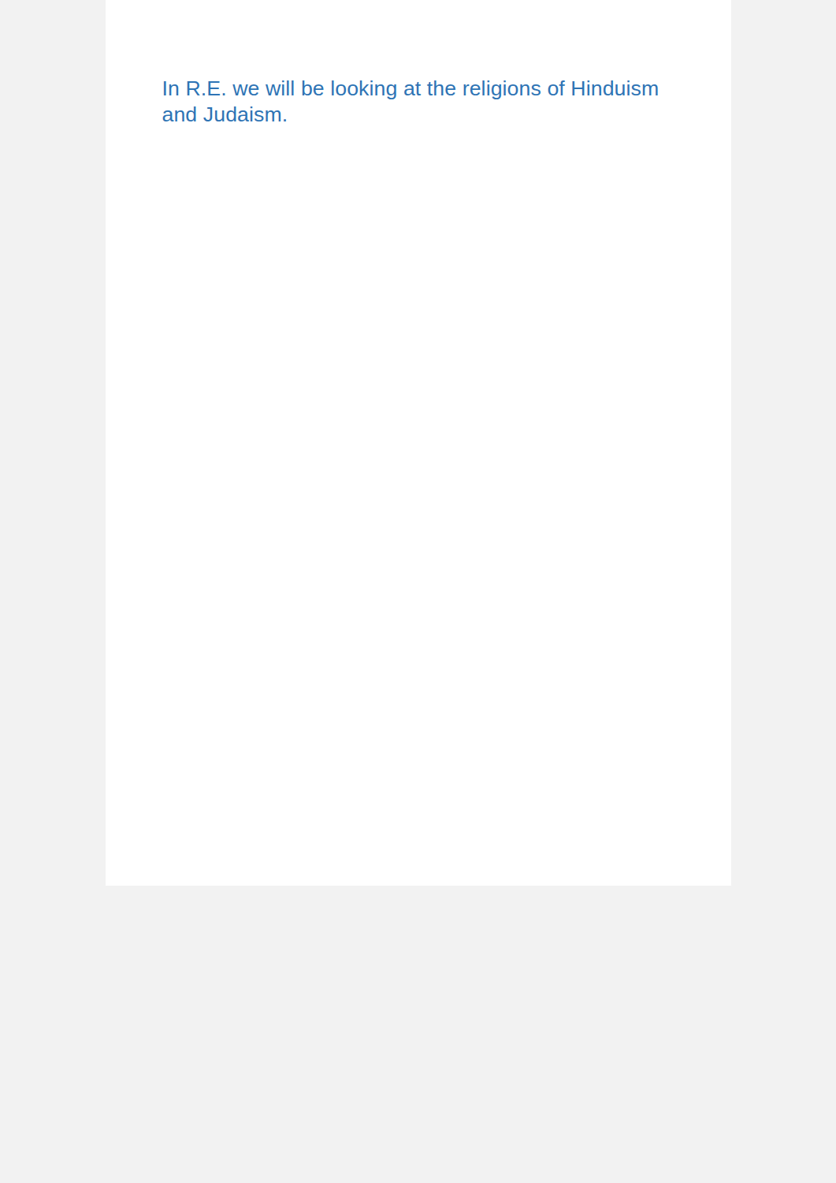In R.E. we will be looking at the religions of Hinduism and Judaism.